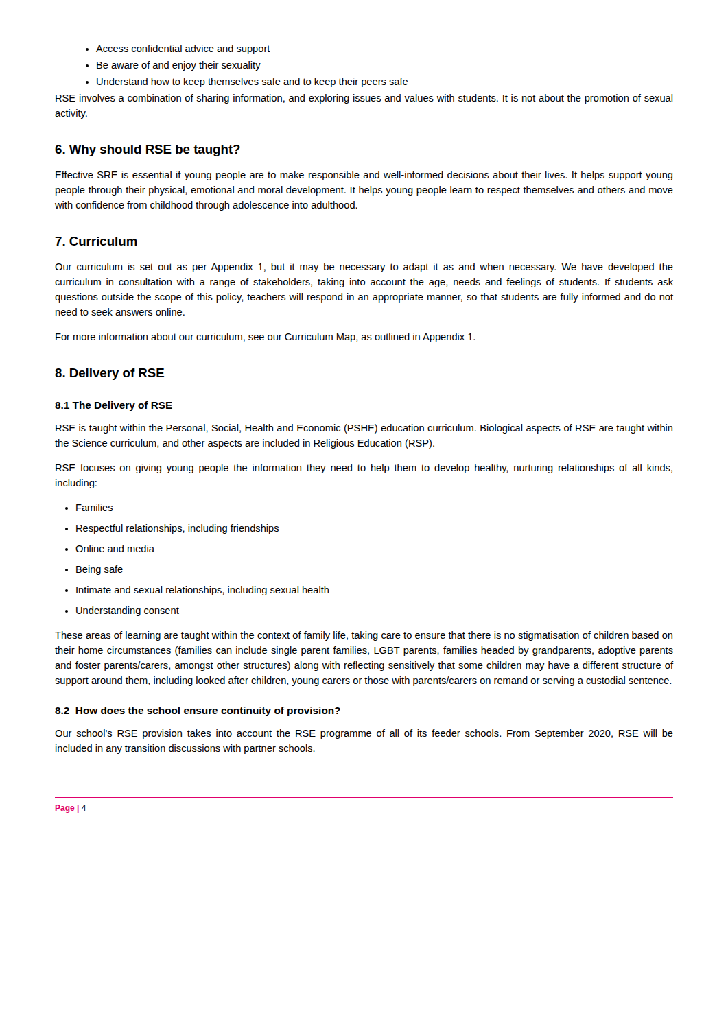Access confidential advice and support
Be aware of and enjoy their sexuality
Understand how to keep themselves safe and to keep their peers safe
RSE involves a combination of sharing information, and exploring issues and values with students. It is not about the promotion of sexual activity.
6. Why should RSE be taught?
Effective SRE is essential if young people are to make responsible and well-informed decisions about their lives. It helps support young people through their physical, emotional and moral development. It helps young people learn to respect themselves and others and move with confidence from childhood through adolescence into adulthood.
7. Curriculum
Our curriculum is set out as per Appendix 1, but it may be necessary to adapt it as and when necessary. We have developed the curriculum in consultation with a range of stakeholders, taking into account the age, needs and feelings of students. If students ask questions outside the scope of this policy, teachers will respond in an appropriate manner, so that students are fully informed and do not need to seek answers online.
For more information about our curriculum, see our Curriculum Map, as outlined in Appendix 1.
8. Delivery of RSE
8.1 The Delivery of RSE
RSE is taught within the Personal, Social, Health and Economic (PSHE) education curriculum. Biological aspects of RSE are taught within the Science curriculum, and other aspects are included in Religious Education (RSP).
RSE focuses on giving young people the information they need to help them to develop healthy, nurturing relationships of all kinds, including:
Families
Respectful relationships, including friendships
Online and media
Being safe
Intimate and sexual relationships, including sexual health
Understanding consent
These areas of learning are taught within the context of family life, taking care to ensure that there is no stigmatisation of children based on their home circumstances (families can include single parent families, LGBT parents, families headed by grandparents, adoptive parents and foster parents/carers, amongst other structures) along with reflecting sensitively that some children may have a different structure of support around them, including looked after children, young carers or those with parents/carers on remand or serving a custodial sentence.
8.2 How does the school ensure continuity of provision?
Our school's RSE provision takes into account the RSE programme of all of its feeder schools. From September 2020, RSE will be included in any transition discussions with partner schools.
Page | 4